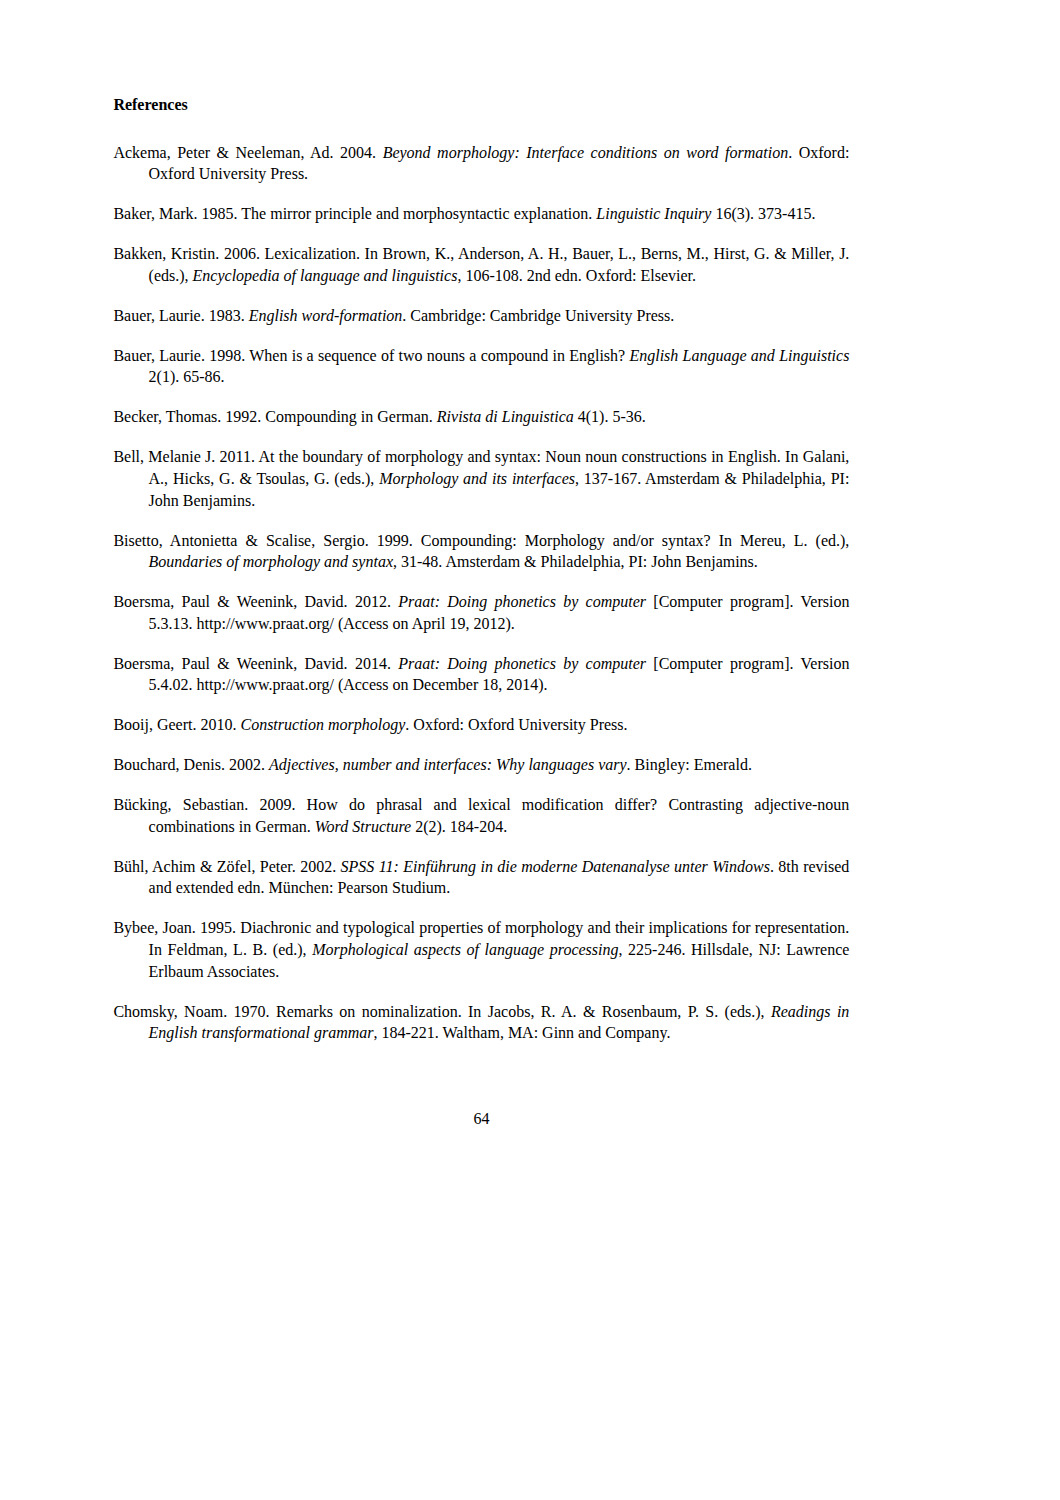References
Ackema, Peter & Neeleman, Ad. 2004. Beyond morphology: Interface conditions on word formation. Oxford: Oxford University Press.
Baker, Mark. 1985. The mirror principle and morphosyntactic explanation. Linguistic Inquiry 16(3). 373-415.
Bakken, Kristin. 2006. Lexicalization. In Brown, K., Anderson, A. H., Bauer, L., Berns, M., Hirst, G. & Miller, J. (eds.), Encyclopedia of language and linguistics, 106-108. 2nd edn. Oxford: Elsevier.
Bauer, Laurie. 1983. English word-formation. Cambridge: Cambridge University Press.
Bauer, Laurie. 1998. When is a sequence of two nouns a compound in English? English Language and Linguistics 2(1). 65-86.
Becker, Thomas. 1992. Compounding in German. Rivista di Linguistica 4(1). 5-36.
Bell, Melanie J. 2011. At the boundary of morphology and syntax: Noun noun constructions in English. In Galani, A., Hicks, G. & Tsoulas, G. (eds.), Morphology and its interfaces, 137-167. Amsterdam & Philadelphia, PI: John Benjamins.
Bisetto, Antonietta & Scalise, Sergio. 1999. Compounding: Morphology and/or syntax? In Mereu, L. (ed.), Boundaries of morphology and syntax, 31-48. Amsterdam & Philadelphia, PI: John Benjamins.
Boersma, Paul & Weenink, David. 2012. Praat: Doing phonetics by computer [Computer program]. Version 5.3.13. http://www.praat.org/ (Access on April 19, 2012).
Boersma, Paul & Weenink, David. 2014. Praat: Doing phonetics by computer [Computer program]. Version 5.4.02. http://www.praat.org/ (Access on December 18, 2014).
Booij, Geert. 2010. Construction morphology. Oxford: Oxford University Press.
Bouchard, Denis. 2002. Adjectives, number and interfaces: Why languages vary. Bingley: Emerald.
Bücking, Sebastian. 2009. How do phrasal and lexical modification differ? Contrasting adjective-noun combinations in German. Word Structure 2(2). 184-204.
Bühl, Achim & Zöfel, Peter. 2002. SPSS 11: Einführung in die moderne Datenanalyse unter Windows. 8th revised and extended edn. München: Pearson Studium.
Bybee, Joan. 1995. Diachronic and typological properties of morphology and their implications for representation. In Feldman, L. B. (ed.), Morphological aspects of language processing, 225-246. Hillsdale, NJ: Lawrence Erlbaum Associates.
Chomsky, Noam. 1970. Remarks on nominalization. In Jacobs, R. A. & Rosenbaum, P. S. (eds.), Readings in English transformational grammar, 184-221. Waltham, MA: Ginn and Company.
64